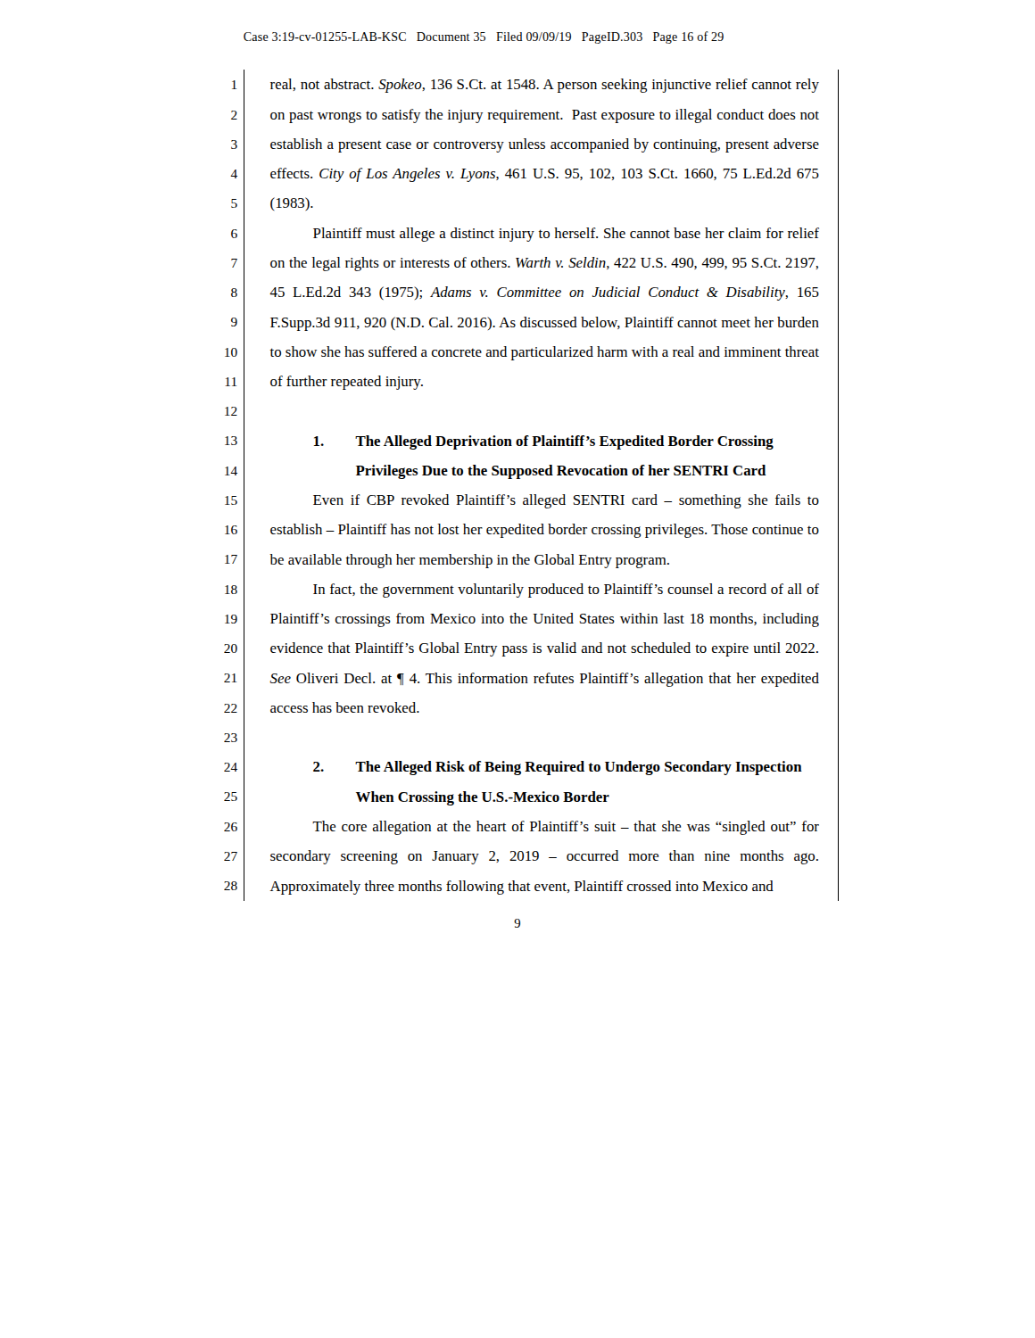Case 3:19-cv-01255-LAB-KSC Document 35 Filed 09/09/19 PageID.303 Page 16 of 29
1
2
3
4
5
6
7
8
9
10
11
12
13
14
15
16
17
18
19
20
21
22
23
24
25
26
27
28
real, not abstract. Spokeo, 136 S.Ct. at 1548. A person seeking injunctive relief cannot rely on past wrongs to satisfy the injury requirement. Past exposure to illegal conduct does not establish a present case or controversy unless accompanied by continuing, present adverse effects. City of Los Angeles v. Lyons, 461 U.S. 95, 102, 103 S.Ct. 1660, 75 L.Ed.2d 675 (1983).
Plaintiff must allege a distinct injury to herself. She cannot base her claim for relief on the legal rights or interests of others. Warth v. Seldin, 422 U.S. 490, 499, 95 S.Ct. 2197, 45 L.Ed.2d 343 (1975); Adams v. Committee on Judicial Conduct & Disability, 165 F.Supp.3d 911, 920 (N.D. Cal. 2016). As discussed below, Plaintiff cannot meet her burden to show she has suffered a concrete and particularized harm with a real and imminent threat of further repeated injury.
1. The Alleged Deprivation of Plaintiff’s Expedited Border Crossing Privileges Due to the Supposed Revocation of her SENTRI Card
Even if CBP revoked Plaintiff’s alleged SENTRI card – something she fails to establish – Plaintiff has not lost her expedited border crossing privileges. Those continue to be available through her membership in the Global Entry program.
In fact, the government voluntarily produced to Plaintiff’s counsel a record of all of Plaintiff’s crossings from Mexico into the United States within last 18 months, including evidence that Plaintiff’s Global Entry pass is valid and not scheduled to expire until 2022. See Oliveri Decl. at ¶ 4. This information refutes Plaintiff’s allegation that her expedited access has been revoked.
2. The Alleged Risk of Being Required to Undergo Secondary Inspection When Crossing the U.S.-Mexico Border
The core allegation at the heart of Plaintiff’s suit – that she was “singled out” for secondary screening on January 2, 2019 – occurred more than nine months ago. Approximately three months following that event, Plaintiff crossed into Mexico and
9